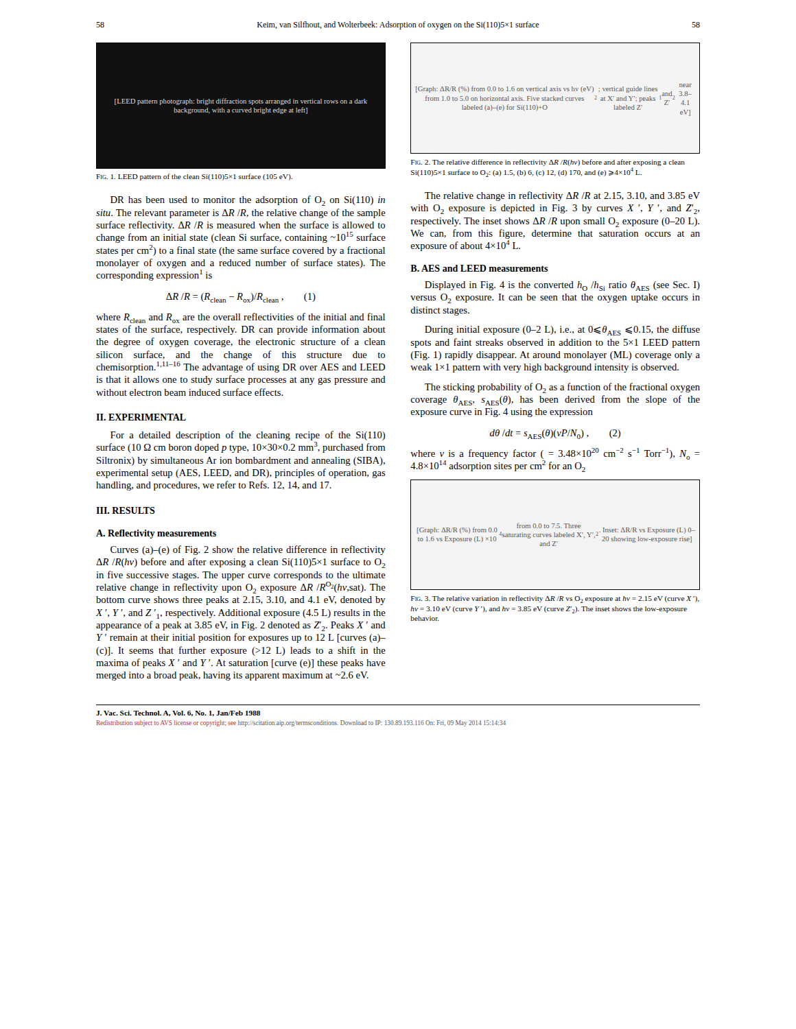58 Keim, van Silfhout, and Wolterbeek: Adsorption of oxygen on the Si(110)5×1 surface 58
[LEED pattern photograph: bright diffraction spots arranged in vertical rows on a dark background, with a curved bright edge at left]
Fig. 1. LEED pattern of the clean Si(110)5×1 surface (105 eV).
DR has been used to monitor the adsorption of O2 on Si(110) in situ. The relevant parameter is ΔR /R, the relative change of the sample surface reflectivity. ΔR /R is measured when the surface is allowed to change from an initial state (clean Si surface, containing ~1015 surface states per cm2) to a final state (the same surface covered by a fractional monolayer of oxygen and a reduced number of surface states). The corresponding expression1 is
ΔR /R = (Rclean − Rox)/Rclean , (1)
where Rclean and Rox are the overall reflectivities of the initial and final states of the surface, respectively. DR can provide information about the degree of oxygen coverage, the electronic structure of a clean silicon surface, and the change of this structure due to chemisorption.1,11–16 The advantage of using DR over AES and LEED is that it allows one to study surface processes at any gas pressure and without electron beam induced surface effects.
II. Experimental
For a detailed description of the cleaning recipe of the Si(110) surface (10 Ω cm boron doped p type, 10×30×0.2 mm3, purchased from Siltronix) by simultaneous Ar ion bombardment and annealing (SIBA), experimental setup (AES, LEED, and DR), principles of operation, gas handling, and procedures, we refer to Refs. 12, 14, and 17.
III. Results
A. Reflectivity measurements
Curves (a)–(e) of Fig. 2 show the relative difference in reflectivity ΔR /R(hv) before and after exposing a clean Si(110)5×1 surface to O2 in five successive stages. The upper curve corresponds to the ultimate relative change in reflectivity upon O2 exposure ΔR /RO2(hv,sat). The bottom curve shows three peaks at 2.15, 3.10, and 4.1 eV, denoted by X ′, Y ′, and Z ′1, respectively. Additional exposure (4.5 L) results in the appearance of a peak at 3.85 eV, in Fig. 2 denoted as Z′2. Peaks X ′ and Y ′ remain at their initial position for exposures up to 12 L [curves (a)–(c)]. It seems that further exposure (>12 L) leads to a shift in the maxima of peaks X ′ and Y ′. At saturation [curve (e)] these peaks have merged into a broad peak, having its apparent maximum at ~2.6 eV.
[Graph: ΔR/R (%) from 0.0 to 1.6 on vertical axis vs hv (eV) from 1.0 to 5.0 on horizontal axis. Five stacked curves labeled (a)–(e) for Si(110)+O2; vertical guide lines at X′ and Y′; peaks labeled Z′1 and Z′2 near 3.8–4.1 eV]
Fig. 2. The relative difference in reflectivity ΔR /R(hv) before and after exposing a clean Si(110)5×1 surface to O2: (a) 1.5, (b) 6, (c) 12, (d) 170, and (e) ⩾4×104 L.
The relative change in reflectivity ΔR /R at 2.15, 3.10, and 3.85 eV with O2 exposure is depicted in Fig. 3 by curves X ′, Y ′, and Z′2, respectively. The inset shows ΔR /R upon small O2 exposure (0–20 L). We can, from this figure, determine that saturation occurs at an exposure of about 4×104 L.
B. AES and LEED measurements
Displayed in Fig. 4 is the converted hO /hSi ratio θAES (see Sec. I) versus O2 exposure. It can be seen that the oxygen uptake occurs in distinct stages.
During initial exposure (0–2 L), i.e., at 0⩽θAES ⩽0.15, the diffuse spots and faint streaks observed in addition to the 5×1 LEED pattern (Fig. 1) rapidly disappear. At around monolayer (ML) coverage only a weak 1×1 pattern with very high background intensity is observed.
The sticking probability of O2 as a function of the fractional oxygen coverage θAES, sAES(θ), has been derived from the slope of the exposure curve in Fig. 4 using the expression
dθ /dt = sAES(θ)(vP/N0) , (2)
where v is a frequency factor ( = 3.48×1020 cm−2 s−1 Torr−1), No = 4.8×1014 adsorption sites per cm2 for an O2
[Graph: ΔR/R (%) from 0.0 to 1.6 vs Exposure (L) ×104 from 0.0 to 7.5. Three saturating curves labeled X′, Y′, and Z′2. Inset: ΔR/R vs Exposure (L) 0–20 showing low-exposure rise]
Fig. 3. The relative variation in reflectivity ΔR /R vs O2 exposure at hv = 2.15 eV (curve X ′), hv = 3.10 eV (curve Y ′), and hv = 3.85 eV (curve Z′2). The inset shows the low-exposure behavior.
J. Vac. Sci. Technol. A, Vol. 6, No. 1, Jan/Feb 1988
Redistribution subject to AVS license or copyright; see http://scitation.aip.org/termsconditions. Download to IP: 130.89.193.116 On: Fri, 09 May 2014 15:14:34